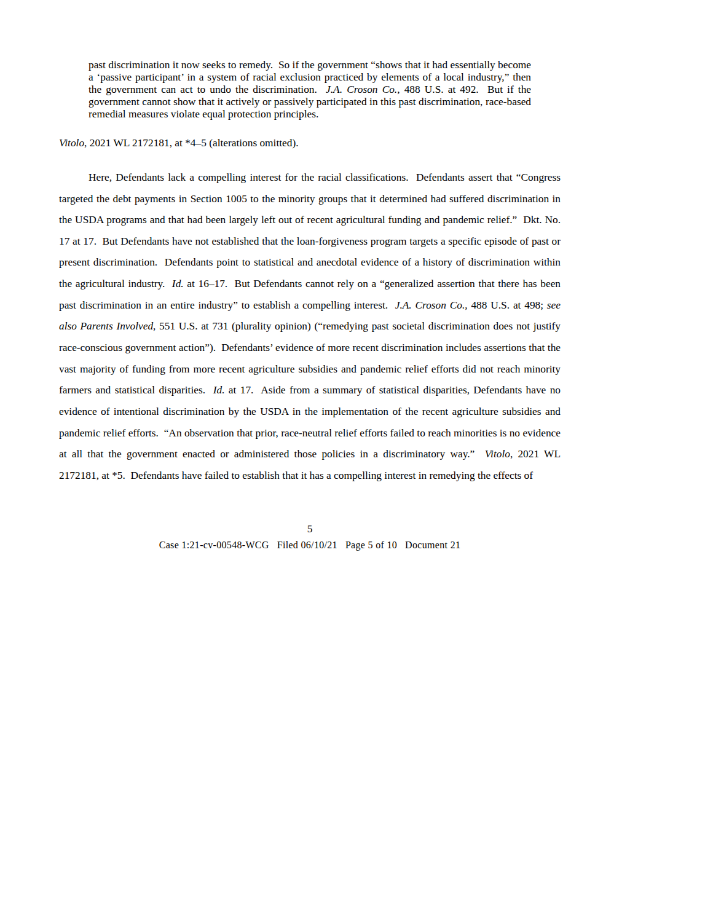past discrimination it now seeks to remedy. So if the government “shows that it had essentially become a ‘passive participant’ in a system of racial exclusion practiced by elements of a local industry,” then the government can act to undo the discrimination. J.A. Croson Co., 488 U.S. at 492. But if the government cannot show that it actively or passively participated in this past discrimination, race-based remedial measures violate equal protection principles.
Vitolo, 2021 WL 2172181, at *4–5 (alterations omitted).
Here, Defendants lack a compelling interest for the racial classifications. Defendants assert that “Congress targeted the debt payments in Section 1005 to the minority groups that it determined had suffered discrimination in the USDA programs and that had been largely left out of recent agricultural funding and pandemic relief.” Dkt. No. 17 at 17. But Defendants have not established that the loan-forgiveness program targets a specific episode of past or present discrimination. Defendants point to statistical and anecdotal evidence of a history of discrimination within the agricultural industry. Id. at 16–17. But Defendants cannot rely on a “generalized assertion that there has been past discrimination in an entire industry” to establish a compelling interest. J.A. Croson Co., 488 U.S. at 498; see also Parents Involved, 551 U.S. at 731 (plurality opinion) (“remedying past societal discrimination does not justify race-conscious government action”). Defendants’ evidence of more recent discrimination includes assertions that the vast majority of funding from more recent agriculture subsidies and pandemic relief efforts did not reach minority farmers and statistical disparities. Id. at 17. Aside from a summary of statistical disparities, Defendants have no evidence of intentional discrimination by the USDA in the implementation of the recent agriculture subsidies and pandemic relief efforts. “An observation that prior, race-neutral relief efforts failed to reach minorities is no evidence at all that the government enacted or administered those policies in a discriminatory way.” Vitolo, 2021 WL 2172181, at *5. Defendants have failed to establish that it has a compelling interest in remedying the effects of
5
Case 1:21-cv-00548-WCG Filed 06/10/21 Page 5 of 10 Document 21